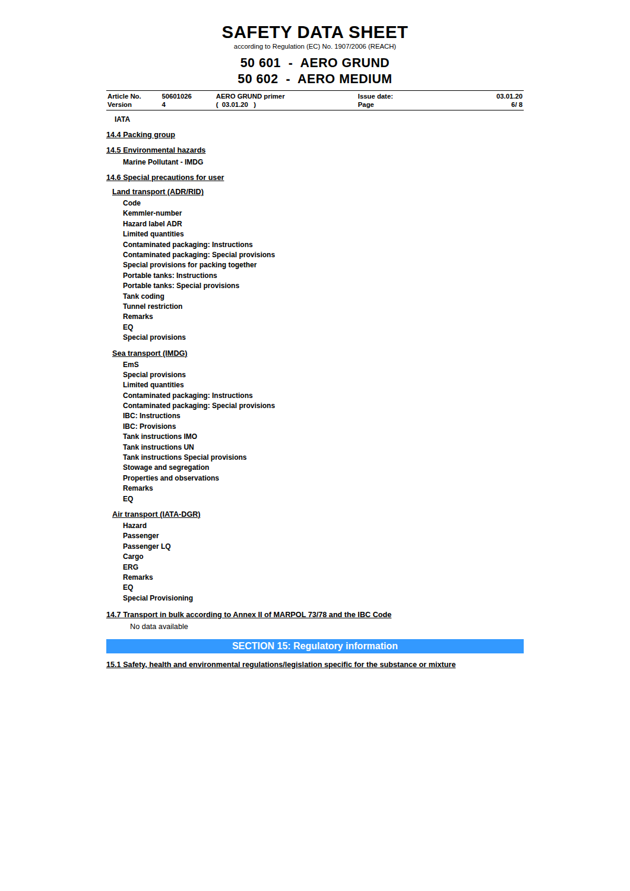SAFETY DATA SHEET
according to Regulation (EC) No. 1907/2006 (REACH)
50 601 - AERO GRUND
50 602 - AERO MEDIUM
| Article No. | 50601026 | AERO GRUND primer | Issue date: | 03.01.20 |
| Version | 4 | ( 03.01.20 ) | Page | 6/ 8 |
IATA
14.4 Packing group
14.5 Environmental hazards
Marine Pollutant - IMDG
14.6 Special precautions for user
Land transport (ADR/RID)
Code
Kemmler-number
Hazard label ADR
Limited quantities
Contaminated packaging: Instructions
Contaminated packaging: Special provisions
Special provisions for packing together
Portable tanks: Instructions
Portable tanks: Special provisions
Tank coding
Tunnel restriction
Remarks
EQ
Special provisions
Sea transport (IMDG)
EmS
Special provisions
Limited quantities
Contaminated packaging: Instructions
Contaminated packaging: Special provisions
IBC: Instructions
IBC: Provisions
Tank instructions IMO
Tank instructions UN
Tank instructions Special provisions
Stowage and segregation
Properties and observations
Remarks
EQ
Air transport (IATA-DGR)
Hazard
Passenger
Passenger LQ
Cargo
ERG
Remarks
EQ
Special Provisioning
14.7 Transport in bulk according to Annex II of MARPOL 73/78 and the IBC Code
No data available
SECTION 15: Regulatory information
15.1 Safety, health and environmental regulations/legislation specific for the substance or mixture